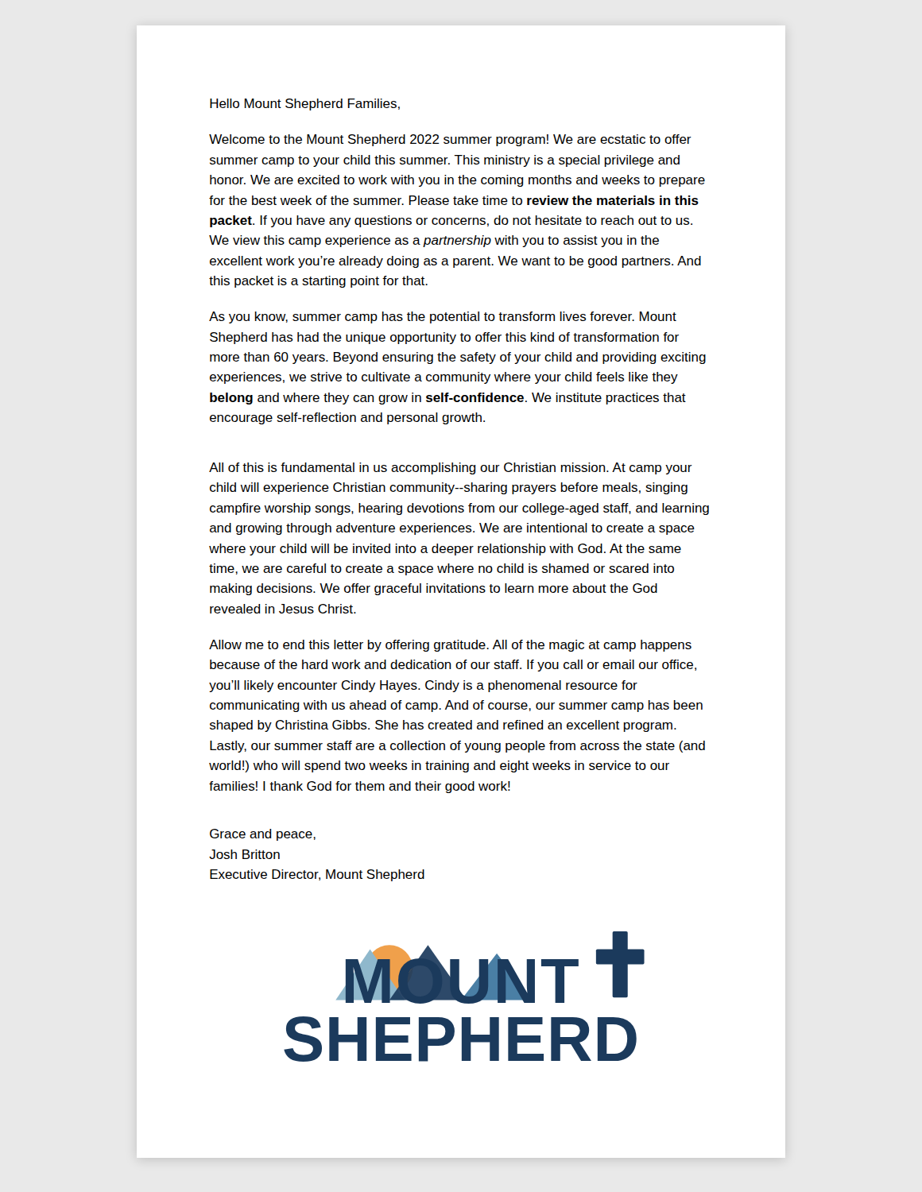Hello Mount Shepherd Families,
Welcome to the Mount Shepherd 2022 summer program! We are ecstatic to offer summer camp to your child this summer. This ministry is a special privilege and honor. We are excited to work with you in the coming months and weeks to prepare for the best week of the summer. Please take time to review the materials in this packet. If you have any questions or concerns, do not hesitate to reach out to us. We view this camp experience as a partnership with you to assist you in the excellent work you’re already doing as a parent. We want to be good partners. And this packet is a starting point for that.
As you know, summer camp has the potential to transform lives forever. Mount Shepherd has had the unique opportunity to offer this kind of transformation for more than 60 years. Beyond ensuring the safety of your child and providing exciting experiences, we strive to cultivate a community where your child feels like they belong and where they can grow in self-confidence. We institute practices that encourage self-reflection and personal growth.
All of this is fundamental in us accomplishing our Christian mission. At camp your child will experience Christian community--sharing prayers before meals, singing campfire worship songs, hearing devotions from our college-aged staff, and learning and growing through adventure experiences. We are intentional to create a space where your child will be invited into a deeper relationship with God. At the same time, we are careful to create a space where no child is shamed or scared into making decisions. We offer graceful invitations to learn more about the God revealed in Jesus Christ.
Allow me to end this letter by offering gratitude. All of the magic at camp happens because of the hard work and dedication of our staff. If you call or email our office, you’ll likely encounter Cindy Hayes. Cindy is a phenomenal resource for communicating with us ahead of camp. And of course, our summer camp has been shaped by Christina Gibbs. She has created and refined an excellent program. Lastly, our summer staff are a collection of young people from across the state (and world!) who will spend two weeks in training and eight weeks in service to our families! I thank God for them and their good work!
Grace and peace,
Josh Britton
Executive Director, Mount Shepherd
Mount Shepherd logo MOUNT SHEPHERD